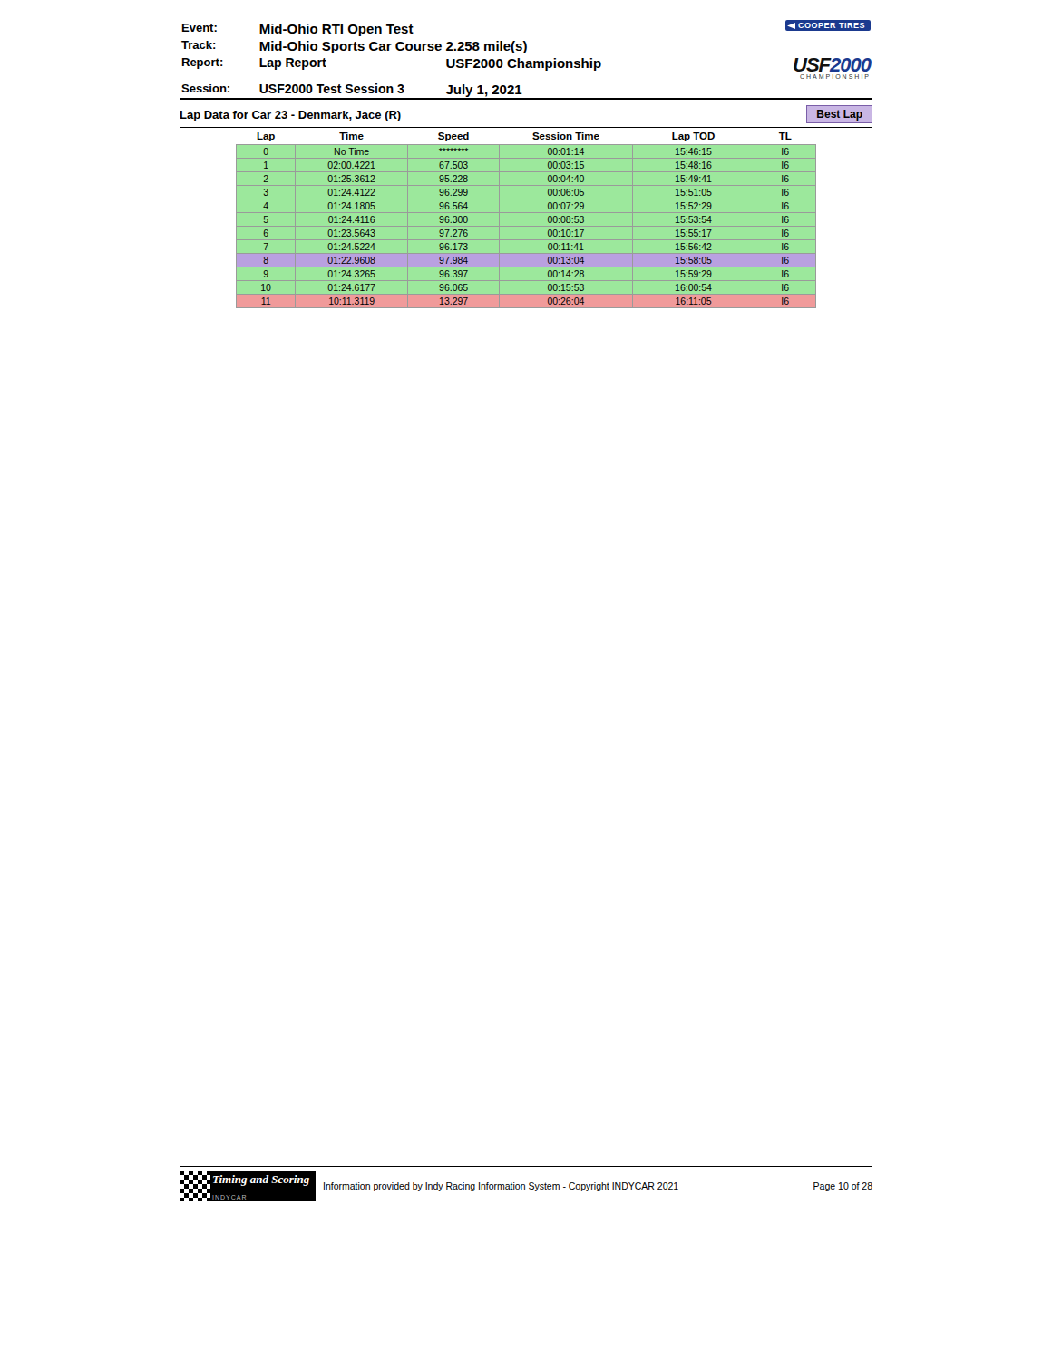| Event: | Mid-Ohio RTI Open Test | | COOPER TIRES |
| Track: | Mid-Ohio Sports Car Course | 2.258 mile(s) |
| Report: | Lap Report | USF2000 Championship | USF 2000 CHAMPIONSHIP |
| Session: | USF2000 Test Session 3 | July 1, 2021 | |
Lap Data for Car 23 - Denmark, Jace (R)
Best Lap
| Lap | Time | Speed | Session Time | Lap TOD | TL |
| --- | --- | --- | --- | --- | --- |
| 0 | No Time | ******** | 00:01:14 | 15:46:15 | I6 |
| 1 | 02:00.4221 | 67.503 | 00:03:15 | 15:48:16 | I6 |
| 2 | 01:25.3612 | 95.228 | 00:04:40 | 15:49:41 | I6 |
| 3 | 01:24.4122 | 96.299 | 00:06:05 | 15:51:05 | I6 |
| 4 | 01:24.1805 | 96.564 | 00:07:29 | 15:52:29 | I6 |
| 5 | 01:24.4116 | 96.300 | 00:08:53 | 15:53:54 | I6 |
| 6 | 01:23.5643 | 97.276 | 00:10:17 | 15:55:17 | I6 |
| 7 | 01:24.5224 | 96.173 | 00:11:41 | 15:56:42 | I6 |
| 8 | 01:22.9608 | 97.984 | 00:13:04 | 15:58:05 | I6 |
| 9 | 01:24.3265 | 96.397 | 00:14:28 | 15:59:29 | I6 |
| 10 | 01:24.6177 | 96.065 | 00:15:53 | 16:00:54 | I6 |
| 11 | 10:11.3119 | 13.297 | 00:26:04 | 16:11:05 | I6 |
Timing and Scoring
INDYCAR
Information provided by Indy Racing Information System - Copyright INDYCAR 2021
Page 10 of 28